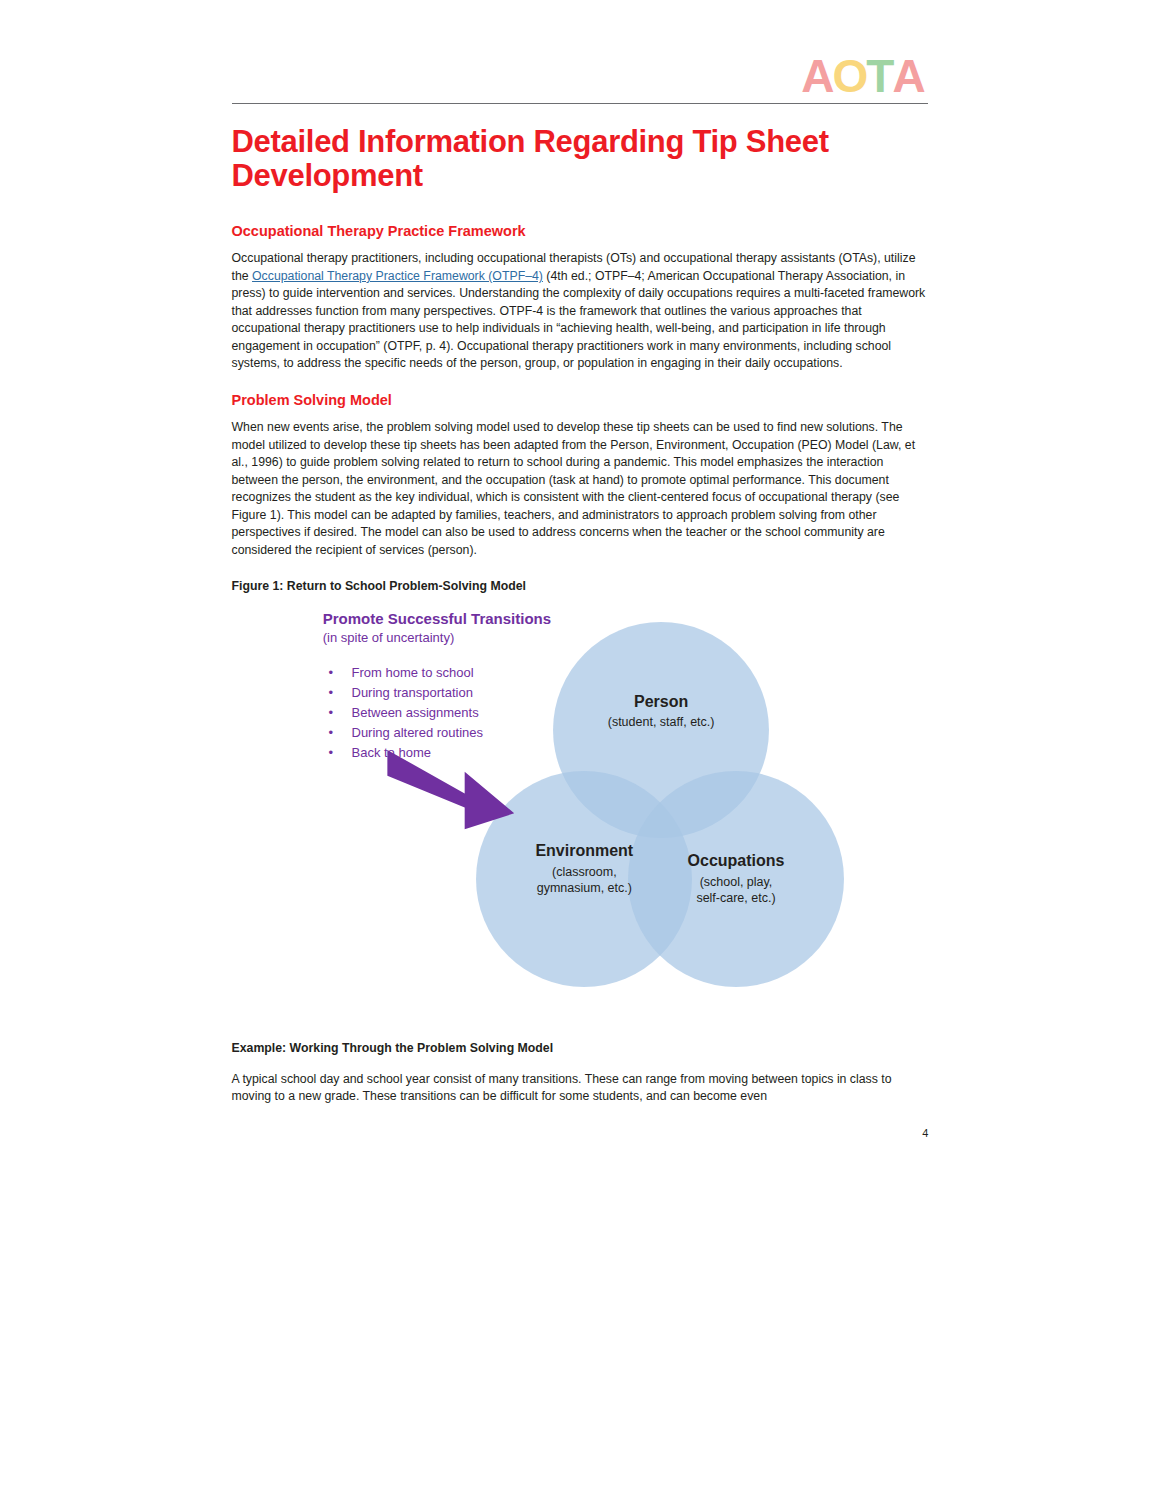AOTA
Detailed Information Regarding Tip Sheet
Development
Occupational Therapy Practice Framework
Occupational therapy practitioners, including occupational therapists (OTs) and occupational therapy assistants (OTAs), utilize the Occupational Therapy Practice Framework (OTPF–4) (4th ed.; OTPF–4; American Occupational Therapy Association, in press) to guide intervention and services. Understanding the complexity of daily occupations requires a multi-faceted framework that addresses function from many perspectives. OTPF-4 is the framework that outlines the various approaches that occupational therapy practitioners use to help individuals in “achieving health, well-being, and participation in life through engagement in occupation” (OTPF, p. 4). Occupational therapy practitioners work in many environments, including school systems, to address the specific needs of the person, group, or population in engaging in their daily occupations.
Problem Solving Model
When new events arise, the problem solving model used to develop these tip sheets can be used to find new solutions. The model utilized to develop these tip sheets has been adapted from the Person, Environment, Occupation (PEO) Model (Law, et al., 1996) to guide problem solving related to return to school during a pandemic. This model emphasizes the interaction between the person, the environment, and the occupation (task at hand) to promote optimal performance. This document recognizes the student as the key individual, which is consistent with the client-centered focus of occupational therapy (see Figure 1). This model can be adapted by families, teachers, and administrators to approach problem solving from other perspectives if desired. The model can also be used to address concerns when the teacher or the school community are considered the recipient of services (person).
Figure 1: Return to School Problem-Solving Model
Promote Successful Transitions
(in spite of uncertainty)
From home to school
During transportation
Between assignments
During altered routines
Back to home
Person (student, staff, etc.)
Environment (classroom,
gymnasium, etc.)
Occupations (school, play,
self-care, etc.)
Example: Working Through the Problem Solving Model
A typical school day and school year consist of many transitions. These can range from moving between topics in class to moving to a new grade. These transitions can be difficult for some students, and can become even
4